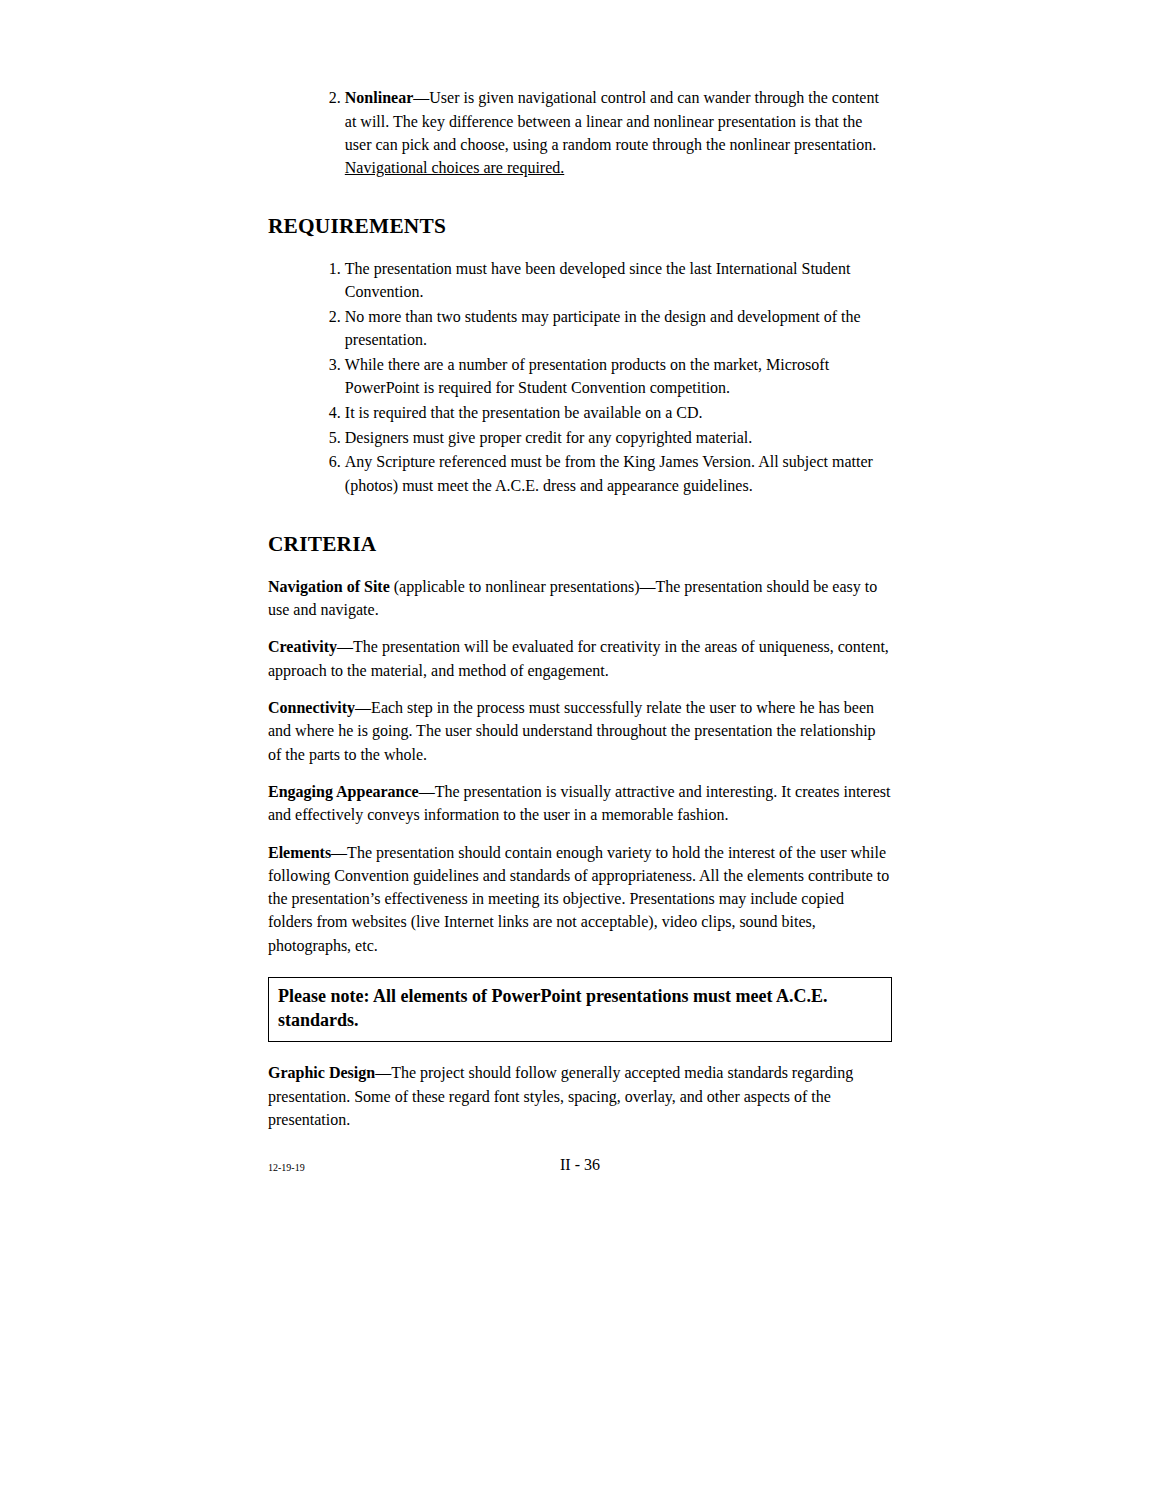Nonlinear—User is given navigational control and can wander through the content at will. The key difference between a linear and nonlinear presentation is that the user can pick and choose, using a random route through the nonlinear presentation. Navigational choices are required.
REQUIREMENTS
The presentation must have been developed since the last International Student Convention.
No more than two students may participate in the design and development of the presentation.
While there are a number of presentation products on the market, Microsoft PowerPoint is required for Student Convention competition.
It is required that the presentation be available on a CD.
Designers must give proper credit for any copyrighted material.
Any Scripture referenced must be from the King James Version. All subject matter (photos) must meet the A.C.E. dress and appearance guidelines.
CRITERIA
Navigation of Site (applicable to nonlinear presentations)—The presentation should be easy to use and navigate.
Creativity—The presentation will be evaluated for creativity in the areas of uniqueness, content, approach to the material, and method of engagement.
Connectivity—Each step in the process must successfully relate the user to where he has been and where he is going. The user should understand throughout the presentation the relationship of the parts to the whole.
Engaging Appearance—The presentation is visually attractive and interesting. It creates interest and effectively conveys information to the user in a memorable fashion.
Elements—The presentation should contain enough variety to hold the interest of the user while following Convention guidelines and standards of appropriateness. All the elements contribute to the presentation’s effectiveness in meeting its objective. Presentations may include copied folders from websites (live Internet links are not acceptable), video clips, sound bites, photographs, etc.
Please note: All elements of PowerPoint presentations must meet A.C.E. standards.
Graphic Design—The project should follow generally accepted media standards regarding presentation. Some of these regard font styles, spacing, overlay, and other aspects of the presentation.
12-19-19 II - 36